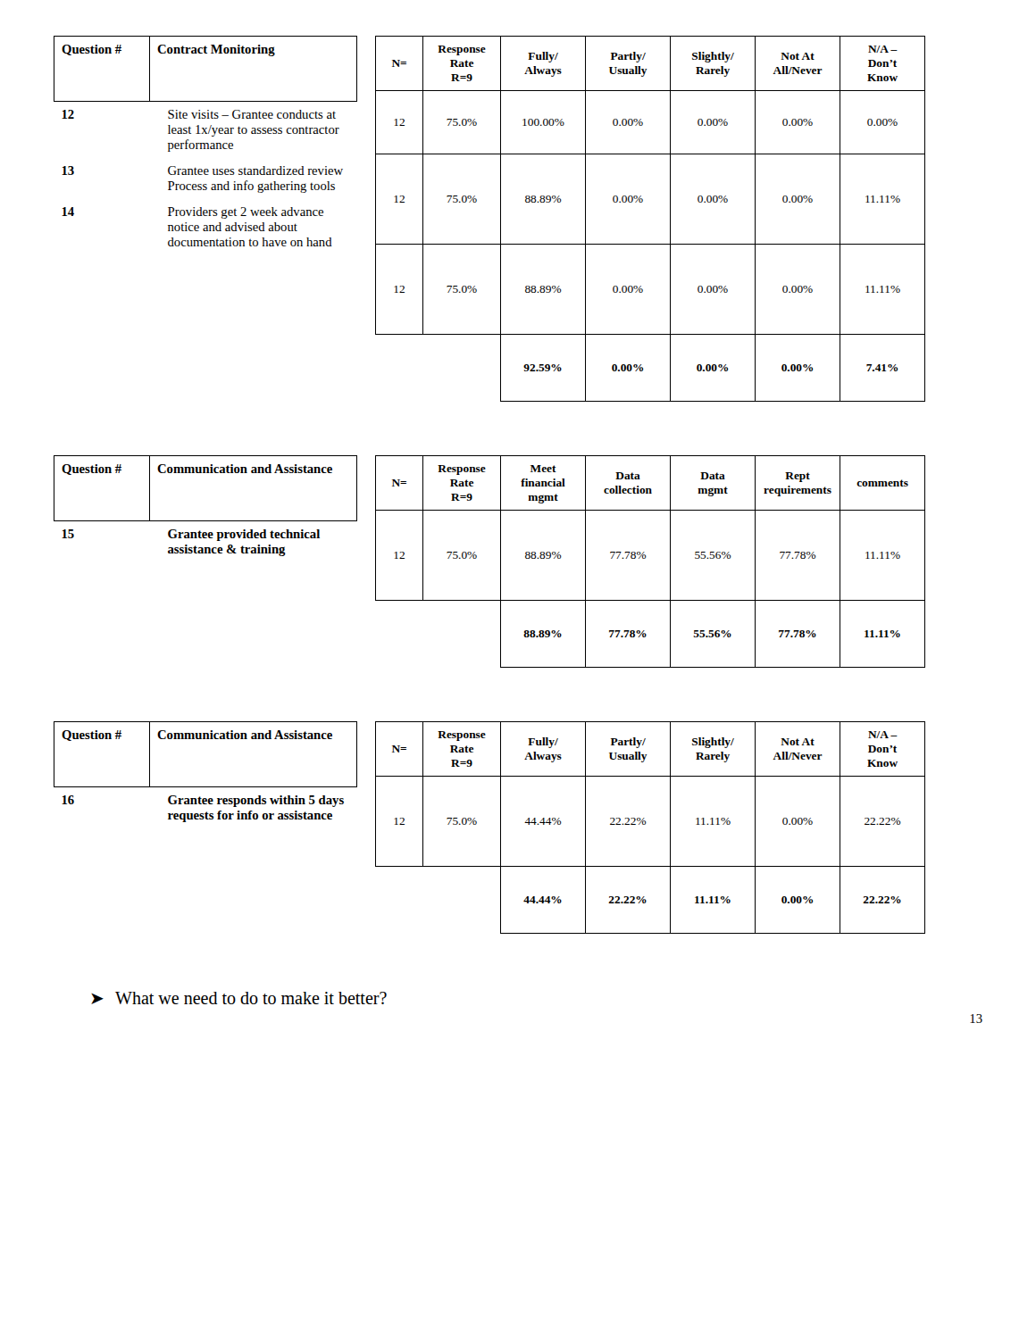| Question # | Contract Monitoring |
| --- | --- |
| 12 | Site visits – Grantee conducts at least 1x/year to assess contractor performance |
| 13 | Grantee uses standardized review Process and info gathering tools |
| 14 | Providers get 2 week advance notice and advised about documentation to have on hand |
| N= | Response Rate R=9 | Fully/ Always | Partly/ Usually | Slightly/ Rarely | Not At All/Never | N/A – Don’t Know |
| --- | --- | --- | --- | --- | --- | --- |
| 12 | 75.0% | 100.00% | 0.00% | 0.00% | 0.00% | 0.00% |
| 12 | 75.0% | 88.89% | 0.00% | 0.00% | 0.00% | 11.11% |
| 12 | 75.0% | 88.89% | 0.00% | 0.00% | 0.00% | 11.11% |
| | | 92.59% | 0.00% | 0.00% | 0.00% | 7.41% |
| Question # | Communication and Assistance |
| --- | --- |
| 15 | Grantee provided technical assistance & training |
| N= | Response Rate R=9 | Meet financial mgmt | Data collection | Data mgmt | Rept requirements | comments |
| --- | --- | --- | --- | --- | --- | --- |
| 12 | 75.0% | 88.89% | 77.78% | 55.56% | 77.78% | 11.11% |
| | | 88.89% | 77.78% | 55.56% | 77.78% | 11.11% |
| Question # | Communication and Assistance |
| --- | --- |
| 16 | Grantee responds within 5 days requests for info or assistance |
| N= | Response Rate R=9 | Fully/ Always | Partly/ Usually | Slightly/ Rarely | Not At All/Never | N/A – Don’t Know |
| --- | --- | --- | --- | --- | --- | --- |
| 12 | 75.0% | 44.44% | 22.22% | 11.11% | 0.00% | 22.22% |
| | | 44.44% | 22.22% | 11.11% | 0.00% | 22.22% |
➤What we need to do to make it better?
13